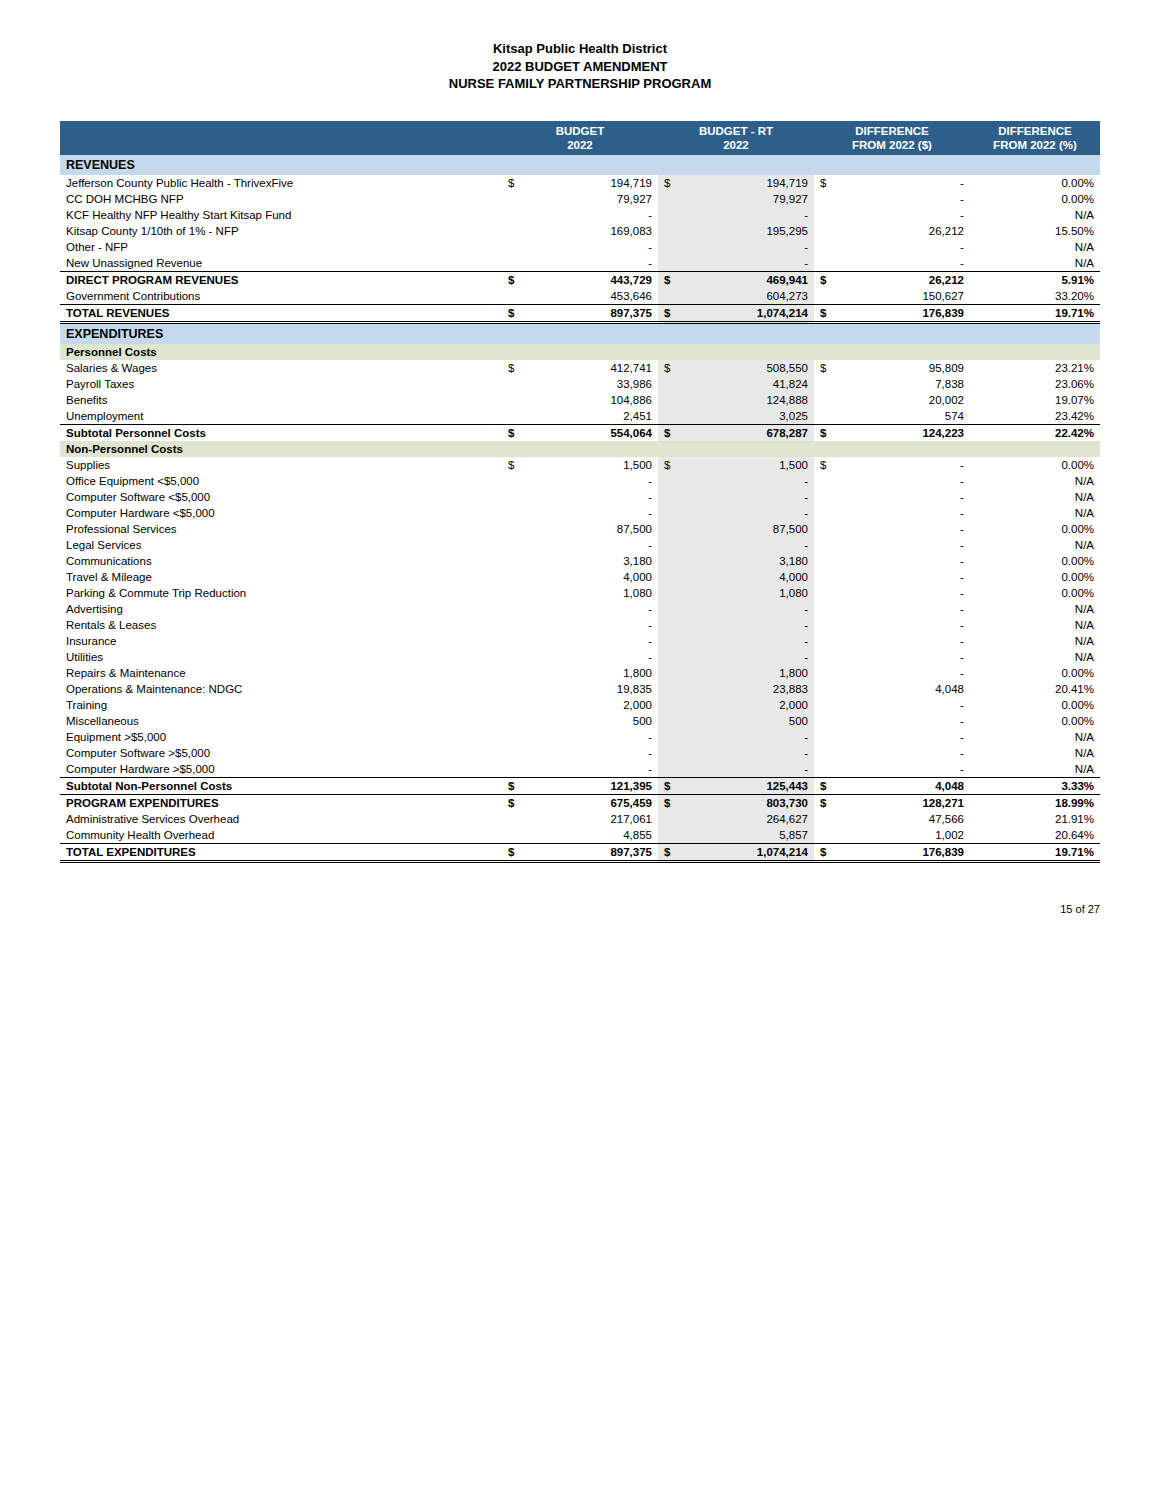Kitsap Public Health District
2022 BUDGET AMENDMENT
NURSE FAMILY PARTNERSHIP PROGRAM
| | BUDGET 2022 | BUDGET - RT 2022 | DIFFERENCE FROM 2022 ($) | DIFFERENCE FROM 2022 (%) |
| --- | --- | --- | --- | --- |
| REVENUES |
| Jefferson County Public Health - ThrivexFive | $ | 194,719 | $ | 194,719 | $ | - | 0.00% |
| CC DOH MCHBG NFP | | 79,927 | | 79,927 | | - | 0.00% |
| KCF Healthy NFP Healthy Start Kitsap Fund | | - | | - | | - | N/A |
| Kitsap County 1/10th of 1% - NFP | | 169,083 | | 195,295 | | 26,212 | 15.50% |
| Other - NFP | | - | | - | | - | N/A |
| New Unassigned Revenue | | - | | - | | - | N/A |
| DIRECT PROGRAM REVENUES | $ | 443,729 | $ | 469,941 | $ | 26,212 | 5.91% |
| Government Contributions | | 453,646 | | 604,273 | | 150,627 | 33.20% |
| TOTAL REVENUES | $ | 897,375 | $ | 1,074,214 | $ | 176,839 | 19.71% |
| EXPENDITURES |
| Personnel Costs |
| Salaries & Wages | $ | 412,741 | $ | 508,550 | $ | 95,809 | 23.21% |
| Payroll Taxes | | 33,986 | | 41,824 | | 7,838 | 23.06% |
| Benefits | | 104,886 | | 124,888 | | 20,002 | 19.07% |
| Unemployment | | 2,451 | | 3,025 | | 574 | 23.42% |
| Subtotal Personnel Costs | $ | 554,064 | $ | 678,287 | $ | 124,223 | 22.42% |
| Non-Personnel Costs |
| Supplies | $ | 1,500 | $ | 1,500 | $ | - | 0.00% |
| Office Equipment <$5,000 | | - | | - | | - | N/A |
| Computer Software <$5,000 | | - | | - | | - | N/A |
| Computer Hardware <$5,000 | | - | | - | | - | N/A |
| Professional Services | | 87,500 | | 87,500 | | - | 0.00% |
| Legal Services | | - | | - | | - | N/A |
| Communications | | 3,180 | | 3,180 | | - | 0.00% |
| Travel & Mileage | | 4,000 | | 4,000 | | - | 0.00% |
| Parking & Commute Trip Reduction | | 1,080 | | 1,080 | | - | 0.00% |
| Advertising | | - | | - | | - | N/A |
| Rentals & Leases | | - | | - | | - | N/A |
| Insurance | | - | | - | | - | N/A |
| Utilities | | - | | - | | - | N/A |
| Repairs & Maintenance | | 1,800 | | 1,800 | | - | 0.00% |
| Operations & Maintenance: NDGC | | 19,835 | | 23,883 | | 4,048 | 20.41% |
| Training | | 2,000 | | 2,000 | | - | 0.00% |
| Miscellaneous | | 500 | | 500 | | - | 0.00% |
| Equipment >$5,000 | | - | | - | | - | N/A |
| Computer Software >$5,000 | | - | | - | | - | N/A |
| Computer Hardware >$5,000 | | - | | - | | - | N/A |
| Subtotal Non-Personnel Costs | $ | 121,395 | $ | 125,443 | $ | 4,048 | 3.33% |
| PROGRAM EXPENDITURES | $ | 675,459 | $ | 803,730 | $ | 128,271 | 18.99% |
| Administrative Services Overhead | | 217,061 | | 264,627 | | 47,566 | 21.91% |
| Community Health Overhead | | 4,855 | | 5,857 | | 1,002 | 20.64% |
| TOTAL EXPENDITURES | $ | 897,375 | $ | 1,074,214 | $ | 176,839 | 19.71% |
15 of 27